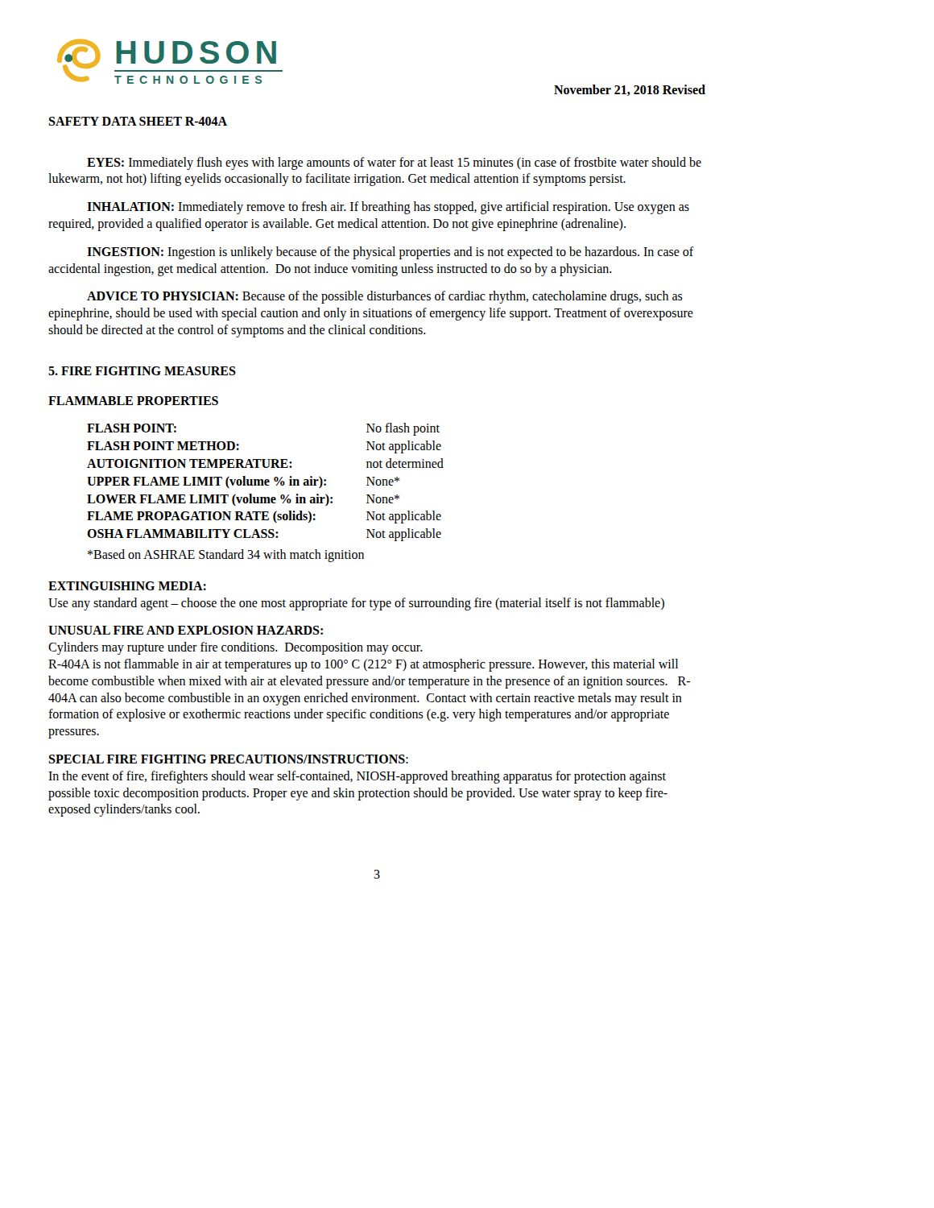HUDSON
TECHNOLOGIES
November 21, 2018 Revised
SAFETY DATA SHEET R-404A
EYES: Immediately flush eyes with large amounts of water for at least 15 minutes (in case of frostbite water should be lukewarm, not hot) lifting eyelids occasionally to facilitate irrigation. Get medical attention if symptoms persist.
INHALATION: Immediately remove to fresh air. If breathing has stopped, give artificial respiration. Use oxygen as required, provided a qualified operator is available. Get medical attention. Do not give epinephrine (adrenaline).
INGESTION: Ingestion is unlikely because of the physical properties and is not expected to be hazardous. In case of accidental ingestion, get medical attention. Do not induce vomiting unless instructed to do so by a physician.
ADVICE TO PHYSICIAN: Because of the possible disturbances of cardiac rhythm, catecholamine drugs, such as epinephrine, should be used with special caution and only in situations of emergency life support. Treatment of overexposure should be directed at the control of symptoms and the clinical conditions.
5. FIRE FIGHTING MEASURES
FLAMMABLE PROPERTIES
| FLASH POINT: | No flash point |
| FLASH POINT METHOD: | Not applicable |
| AUTOIGNITION TEMPERATURE: | not determined |
| UPPER FLAME LIMIT (volume % in air): | None* |
| LOWER FLAME LIMIT (volume % in air): | None* |
| FLAME PROPAGATION RATE (solids): | Not applicable |
| OSHA FLAMMABILITY CLASS: | Not applicable |
*Based on ASHRAE Standard 34 with match ignition
EXTINGUISHING MEDIA:
Use any standard agent – choose the one most appropriate for type of surrounding fire (material itself is not flammable)
UNUSUAL FIRE AND EXPLOSION HAZARDS:
Cylinders may rupture under fire conditions. Decomposition may occur.
R-404A is not flammable in air at temperatures up to 100° C (212° F) at atmospheric pressure. However, this material will become combustible when mixed with air at elevated pressure and/or temperature in the presence of an ignition sources. R-404A can also become combustible in an oxygen enriched environment. Contact with certain reactive metals may result in formation of explosive or exothermic reactions under specific conditions (e.g. very high temperatures and/or appropriate pressures.
SPECIAL FIRE FIGHTING PRECAUTIONS/INSTRUCTIONS:
In the event of fire, firefighters should wear self-contained, NIOSH-approved breathing apparatus for protection against possible toxic decomposition products. Proper eye and skin protection should be provided. Use water spray to keep fire-exposed cylinders/tanks cool.
3